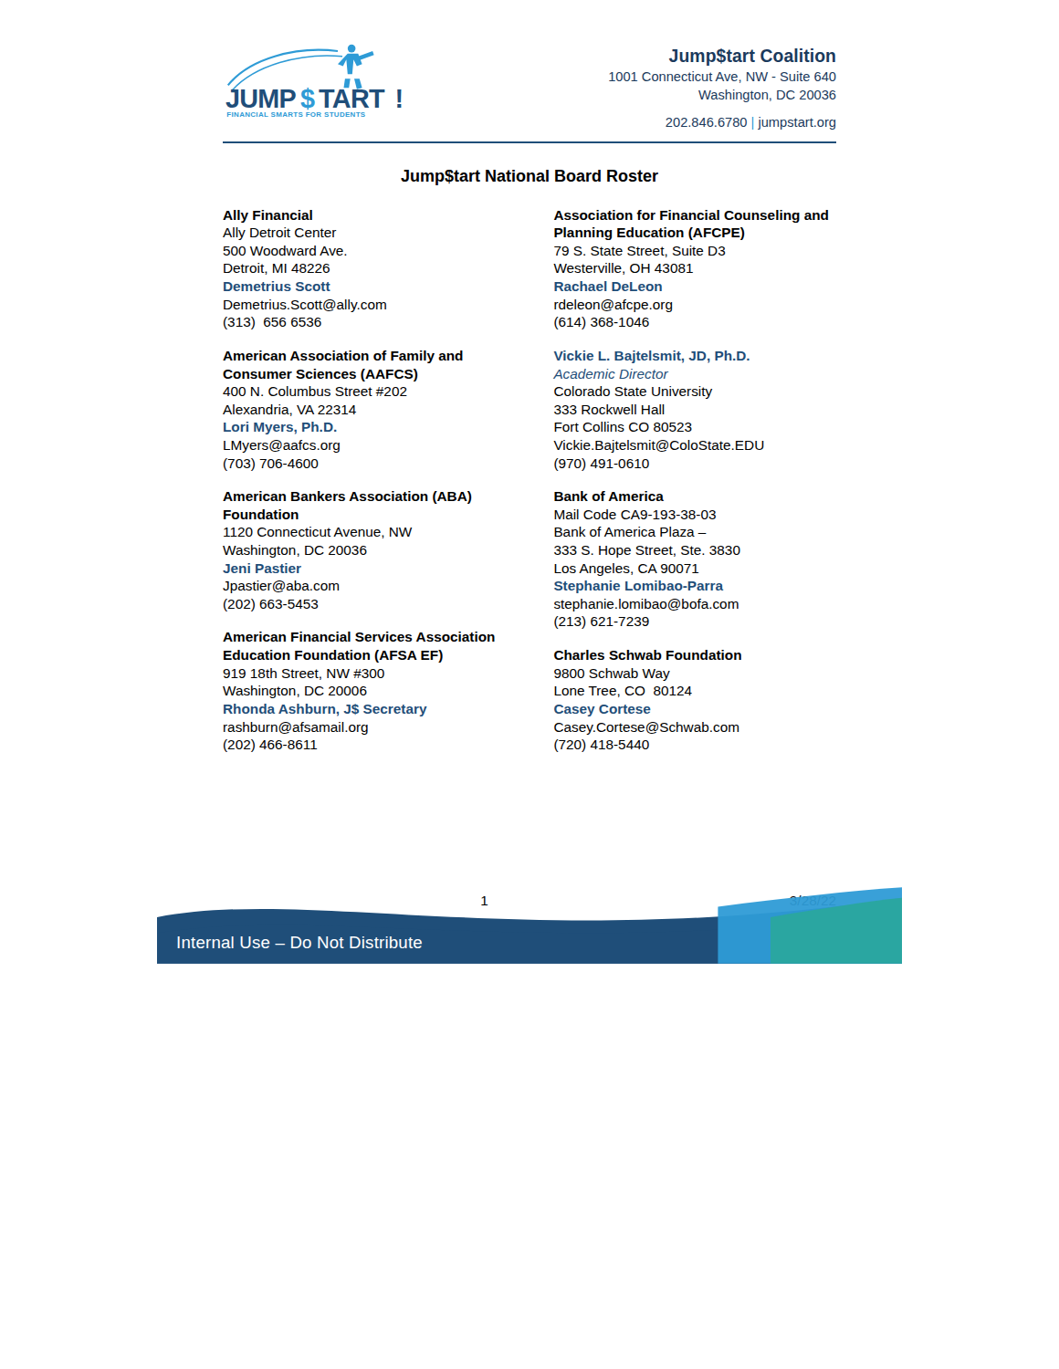JUMP $ TART ! FINANCIAL SMARTS FOR STUDENTS
Jump$tart Coalition
1001 Connecticut Ave, NW - Suite 640
Washington, DC 20036
202.846.6780 | jumpstart.org
Jump$tart National Board Roster
Ally Financial
Ally Detroit Center
500 Woodward Ave.
Detroit, MI 48226
Demetrius Scott
Demetrius.Scott@ally.com
(313) 656 6536
American Association of Family and
Consumer Sciences (AAFCS)
400 N. Columbus Street #202
Alexandria, VA 22314
Lori Myers, Ph.D.
LMyers@aafcs.org
(703) 706-4600
American Bankers Association (ABA)
Foundation
1120 Connecticut Avenue, NW
Washington, DC 20036
Jeni Pastier
Jpastier@aba.com
(202) 663-5453
American Financial Services Association
Education Foundation (AFSA EF)
919 18th Street, NW #300
Washington, DC 20006
Rhonda Ashburn, J$ Secretary
rashburn@afsamail.org
(202) 466-8611
Association for Financial Counseling and
Planning Education (AFCPE)
79 S. State Street, Suite D3
Westerville, OH 43081
Rachael DeLeon
rdeleon@afcpe.org
(614) 368-1046
Vickie L. Bajtelsmit, JD, Ph.D.
Academic Director
Colorado State University
333 Rockwell Hall
Fort Collins CO 80523
Vickie.Bajtelsmit@ColoState.EDU
(970) 491-0610
Bank of America
Mail Code CA9-193-38-03
Bank of America Plaza –
333 S. Hope Street, Ste. 3830
Los Angeles, CA 90071
Stephanie Lomibao-Parra
stephanie.lomibao@bofa.com
(213) 621-7239
Charles Schwab Foundation
9800 Schwab Way
Lone Tree, CO 80124
Casey Cortese
Casey.Cortese@Schwab.com
(720) 418-5440
1
3/28/22
Internal Use – Do Not Distribute